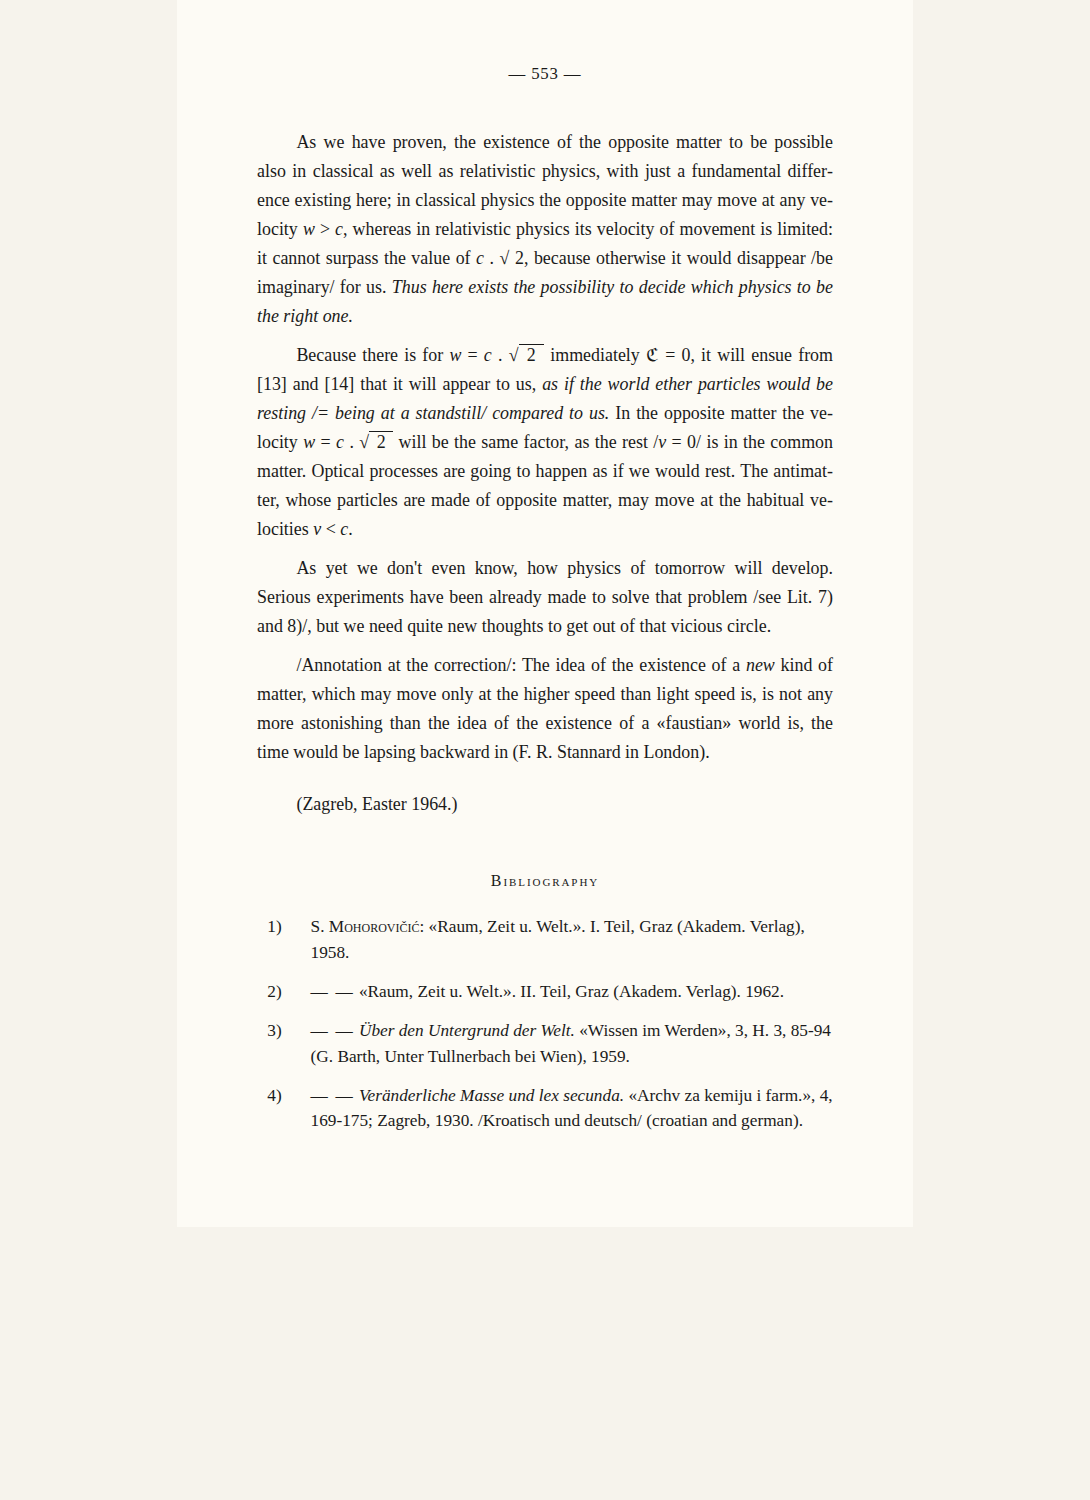— 553 —
As we have proven, the existence of the opposite matter to be possible also in classical as well as relativistic physics, with just a fundamental difference existing here; in classical physics the opposite matter may move at any velocity w > c, whereas in relativistic physics its velocity of movement is limited: it cannot surpass the value of c . √ 2, because otherwise it would disappear /be imaginary/ for us. Thus here exists the possibility to decide which physics to be the right one.
Because there is for w = c . √ 2 immediately ℭ = 0, it will ensue from [13] and [14] that it will appear to us, as if the world ether particles would be resting /= being at a standstill/ compared to us. In the opposite matter the velocity w = c . √ 2 will be the same factor, as the rest /v = 0/ is in the common matter. Optical processes are going to happen as if we would rest. The antimatter, whose particles are made of opposite matter, may move at the habitual velocities v < c.
As yet we don't even know, how physics of tomorrow will develop. Serious experiments have been already made to solve that problem /see Lit. 7) and 8)/, but we need quite new thoughts to get out of that vicious circle.
/Annotation at the correction/: The idea of the existence of a new kind of matter, which may move only at the higher speed than light speed is, is not any more astonishing than the idea of the existence of a «faustian» world is, the time would be lapsing backward in (F. R. Stannard in London).
(Zagreb, Easter 1964.)
Bibliography
1) S. Mohorovičić: «Raum, Zeit u. Welt.». I. Teil, Graz (Akadem. Verlag), 1958.
2)— — «Raum, Zeit u. Welt.». II. Teil, Graz (Akadem. Verlag). 1962.
3)— — Über den Untergrund der Welt. «Wissen im Werden», 3, H. 3, 85-94 (G. Barth, Unter Tullnerbach bei Wien), 1959.
4)— — Veränderliche Masse und lex secunda. «Archv za kemiju i farm.», 4, 169-175; Zagreb, 1930. /Kroatisch und deutsch/ (croatian and german).